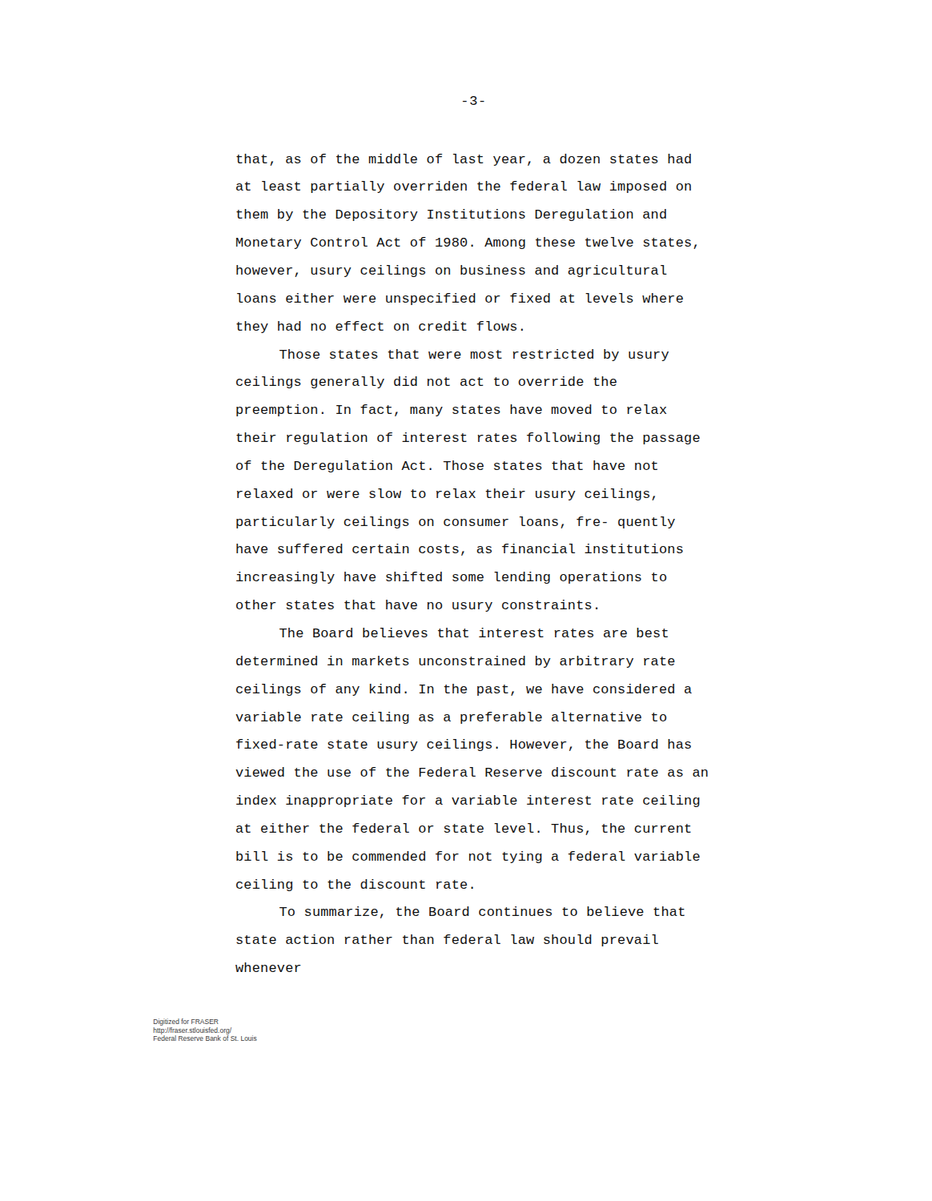-3-
that, as of the middle of last year, a dozen states had at least partially overriden the federal law imposed on them by the Depository Institutions Deregulation and Monetary Control Act of 1980. Among these twelve states, however, usury ceilings on business and agricultural loans either were unspecified or fixed at levels where they had no effect on credit flows.
Those states that were most restricted by usury ceilings generally did not act to override the preemption. In fact, many states have moved to relax their regulation of interest rates following the passage of the Deregulation Act. Those states that have not relaxed or were slow to relax their usury ceilings, particularly ceilings on consumer loans, fre- quently have suffered certain costs, as financial institutions increasingly have shifted some lending operations to other states that have no usury constraints.
The Board believes that interest rates are best determined in markets unconstrained by arbitrary rate ceilings of any kind. In the past, we have considered a variable rate ceiling as a preferable alternative to fixed-rate state usury ceilings. However, the Board has viewed the use of the Federal Reserve discount rate as an index inappropriate for a variable interest rate ceiling at either the federal or state level. Thus, the current bill is to be commended for not tying a federal variable ceiling to the discount rate.
To summarize, the Board continues to believe that state action rather than federal law should prevail whenever
Digitized for FRASER
http://fraser.stlouisfed.org/
Federal Reserve Bank of St. Louis